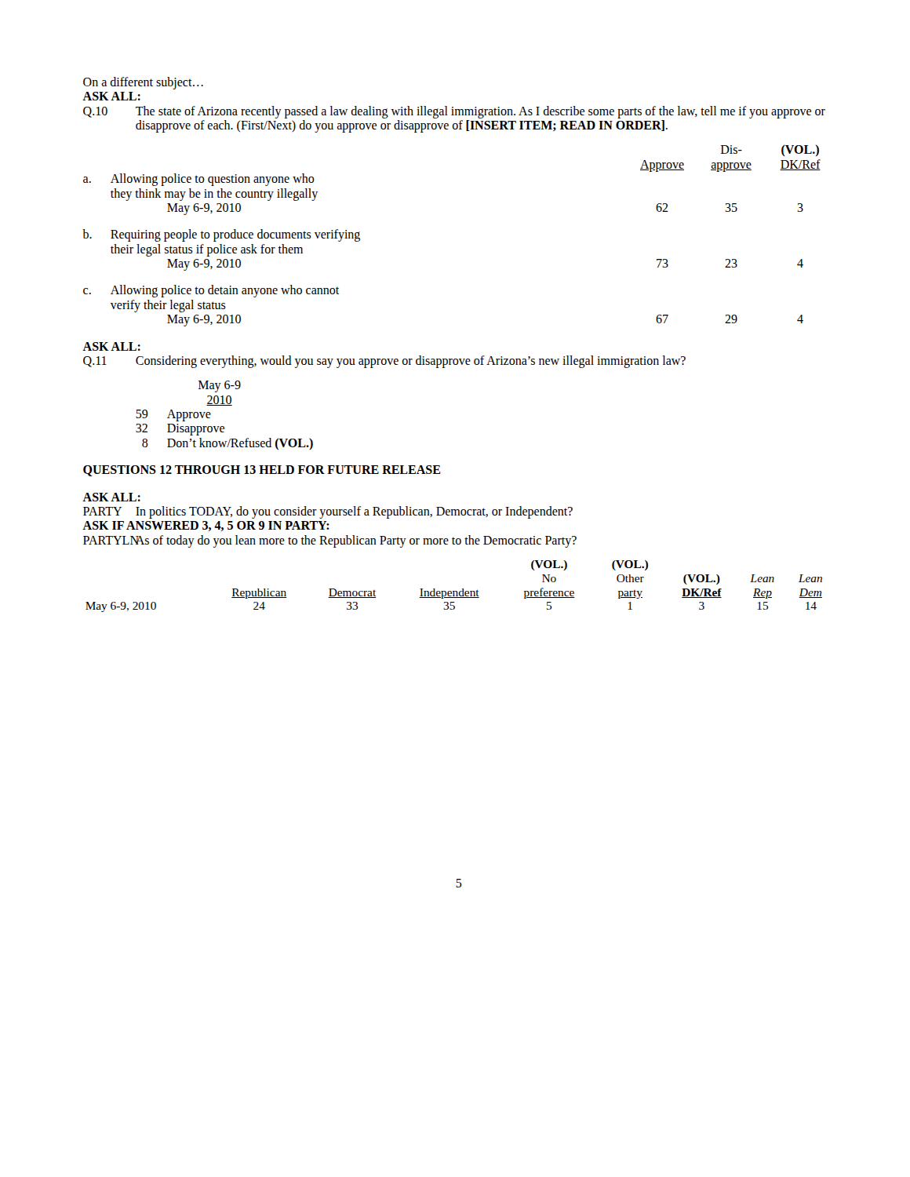On a different subject…
ASK ALL:
Q.10
The state of Arizona recently passed a law dealing with illegal immigration. As I describe some parts of the law, tell me if you approve or disapprove of each. (First/Next) do you approve or disapprove of [INSERT ITEM; READ IN ORDER].
| | | | Dis- | (VOL.) |
| | | Approve | approve | DK/Ref |
| a. | Allowing police to question anyone who they think may be in the country illegally | | | |
| | May 6-9, 2010 | 62 | 35 | 3 |
| b. | Requiring people to produce documents verifying their legal status if police ask for them | | | |
| | May 6-9, 2010 | 73 | 23 | 4 |
| c. | Allowing police to detain anyone who cannot verify their legal status | | | |
| | May 6-9, 2010 | 67 | 29 | 4 |
ASK ALL:
Q.11
Considering everything, would you say you approve or disapprove of Arizona’s new illegal immigration law?
| May 6-9 |
| 2010 |
| 59 | Approve |
| 32 | Disapprove |
| 8 | Don’t know/Refused (VOL.) |
QUESTIONS 12 THROUGH 13 HELD FOR FUTURE RELEASE
ASK ALL:
PARTY
In politics TODAY, do you consider yourself a Republican, Democrat, or Independent?
ASK IF ANSWERED 3, 4, 5 OR 9 IN PARTY:
PARTYLN
As of today do you lean more to the Republican Party or more to the Democratic Party?
| | | | | (VOL.) | (VOL.) | | | |
| | | | | No | Other | (VOL.) | Lean | Lean |
| | Republican | Democrat | Independent | preference | party | DK/Ref | Rep | Dem |
| May 6-9, 2010 | 24 | 33 | 35 | 5 | 1 | 3 | 15 | 14 |
5